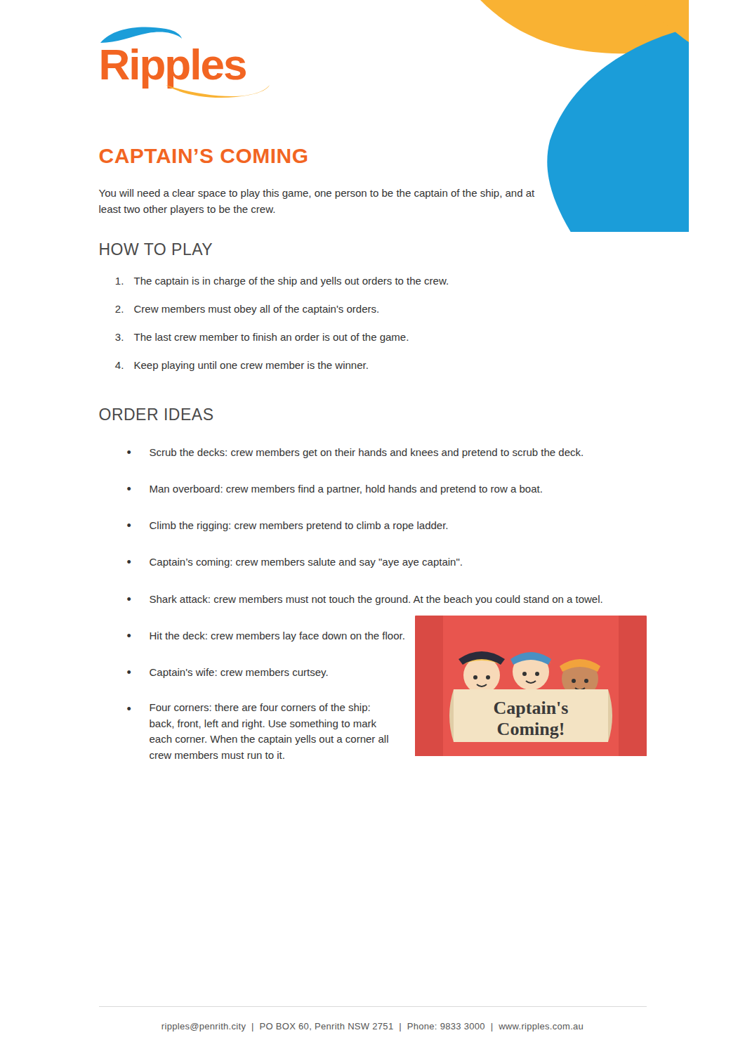Ripples
CAPTAIN’S COMING
You will need a clear space to play this game, one person to be the captain of the ship, and at least two other players to be the crew.
HOW TO PLAY
The captain is in charge of the ship and yells out orders to the crew.
Crew members must obey all of the captain's orders.
The last crew member to finish an order is out of the game.
Keep playing until one crew member is the winner.
ORDER IDEAS
Scrub the decks: crew members get on their hands and knees and pretend to scrub the deck.
Man overboard: crew members find a partner, hold hands and pretend to row a boat.
Climb the rigging: crew members pretend to climb a rope ladder.
Captain’s coming: crew members salute and say "aye aye captain".
Shark attack: crew members must not touch the ground. At the beach you could stand on a towel.
Hit the deck: crew members lay face down on the floor.
Captain's wife: crew members curtsey.
Four corners: there are four corners of the ship: back, front, left and right. Use something to mark each corner. When the captain yells out a corner all crew members must run to it. Captain's Coming!
ripples@penrith.city | PO BOX 60, Penrith NSW 2751 | Phone: 9833 3000 | www.ripples.com.au